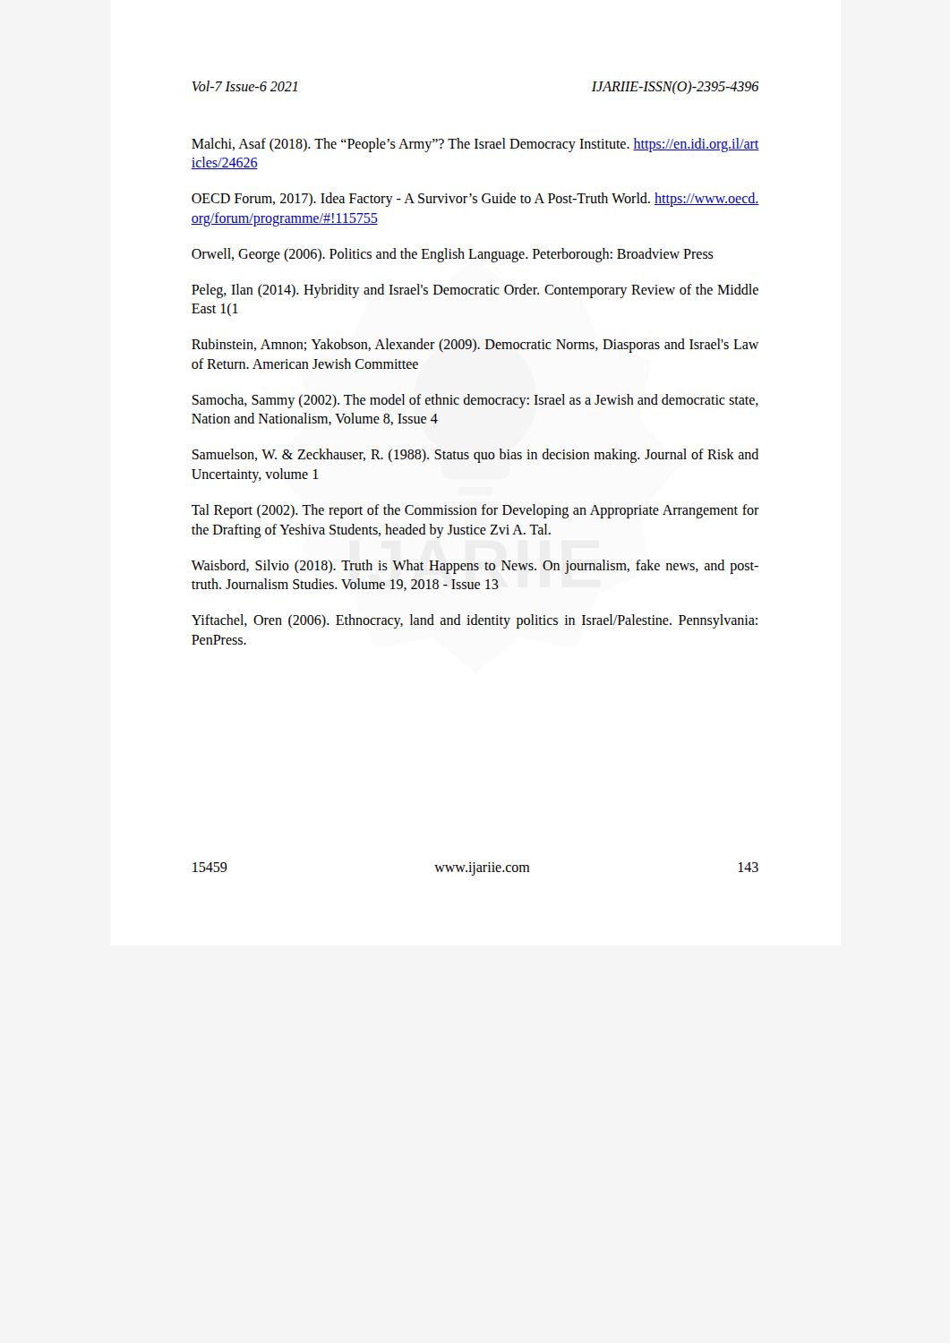IJARIIE
Vol-7 Issue-6 2021 IJARIIE-ISSN(O)-2395-4396
Malchi, Asaf (2018). The “People’s Army”? The Israel Democracy Institute. https://en.idi.org.il/articles/24626
OECD Forum, 2017). Idea Factory - A Survivor’s Guide to A Post-Truth World. https://www.oecd.org/forum/programme/#!115755
Orwell, George (2006). Politics and the English Language. Peterborough: Broadview Press
Peleg, Ilan (2014). Hybridity and Israel's Democratic Order. Contemporary Review of the Middle East 1(1
Rubinstein, Amnon; Yakobson, Alexander (2009). Democratic Norms, Diasporas and Israel's Law of Return. American Jewish Committee
Samocha, Sammy (2002). The model of ethnic democracy: Israel as a Jewish and democratic state, Nation and Nationalism, Volume 8, Issue 4
Samuelson, W. & Zeckhauser, R. (1988). Status quo bias in decision making. Journal of Risk and Uncertainty, volume 1
Tal Report (2002). The report of the Commission for Developing an Appropriate Arrangement for the Drafting of Yeshiva Students, headed by Justice Zvi A. Tal.
Waisbord, Silvio (2018). Truth is What Happens to News. On journalism, fake news, and post-truth. Journalism Studies. Volume 19, 2018 - Issue 13
Yiftachel, Oren (2006). Ethnocracy, land and identity politics in Israel/Palestine. Pennsylvania: PenPress.
15459 www.ijariie.com 143